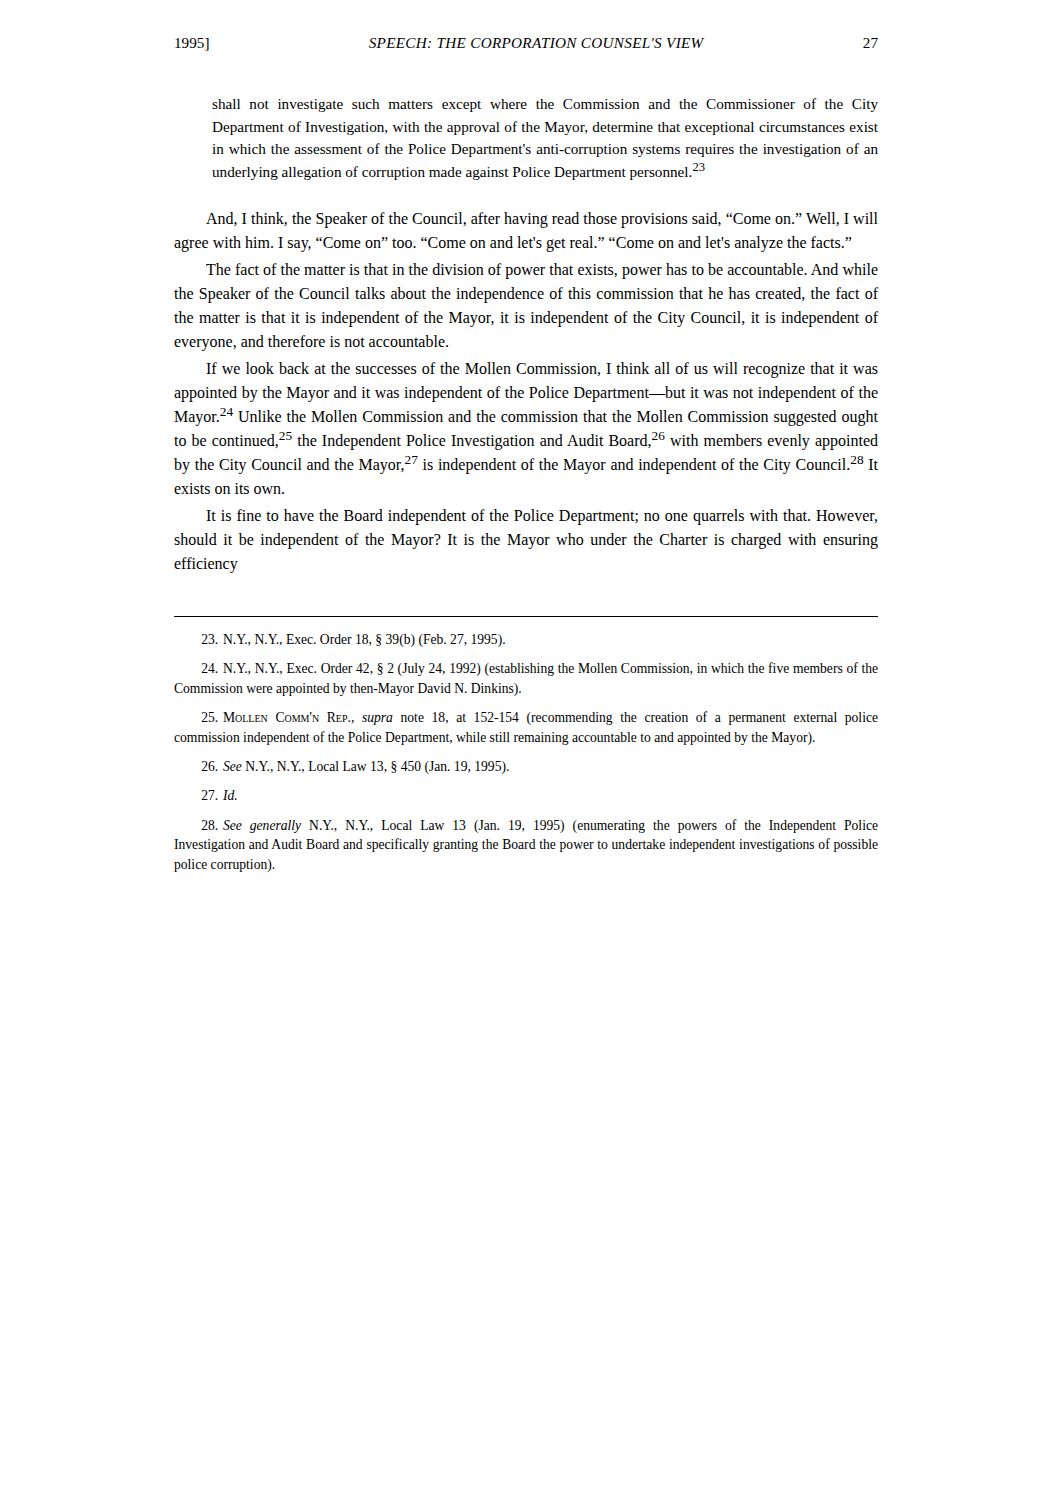1995] Speech: The Corporation Counsel's View 27
shall not investigate such matters except where the Commission and the Commissioner of the City Department of Investigation, with the approval of the Mayor, determine that exceptional circumstances exist in which the assessment of the Police Department's anti-corruption systems requires the investigation of an underlying allegation of corruption made against Police Department personnel.23
And, I think, the Speaker of the Council, after having read those provisions said, “Come on.” Well, I will agree with him. I say, “Come on” too. “Come on and let's get real.” “Come on and let's analyze the facts.”
The fact of the matter is that in the division of power that exists, power has to be accountable. And while the Speaker of the Council talks about the independence of this commission that he has created, the fact of the matter is that it is independent of the Mayor, it is independent of the City Council, it is independent of everyone, and therefore is not accountable.
If we look back at the successes of the Mollen Commission, I think all of us will recognize that it was appointed by the Mayor and it was independent of the Police Department—but it was not independent of the Mayor.24 Unlike the Mollen Commission and the commission that the Mollen Commission suggested ought to be continued,25 the Independent Police Investigation and Audit Board,26 with members evenly appointed by the City Council and the Mayor,27 is independent of the Mayor and independent of the City Council.28 It exists on its own.
It is fine to have the Board independent of the Police Department; no one quarrels with that. However, should it be independent of the Mayor? It is the Mayor who under the Charter is charged with ensuring efficiency
23. N.Y., N.Y., Exec. Order 18, § 39(b) (Feb. 27, 1995).
24. N.Y., N.Y., Exec. Order 42, § 2 (July 24, 1992) (establishing the Mollen Commission, in which the five members of the Commission were appointed by then-Mayor David N. Dinkins).
25. Mollen Comm'n Rep., supra note 18, at 152-154 (recommending the creation of a permanent external police commission independent of the Police Department, while still remaining accountable to and appointed by the Mayor).
26. See N.Y., N.Y., Local Law 13, § 450 (Jan. 19, 1995).
27. Id.
28. See generally N.Y., N.Y., Local Law 13 (Jan. 19, 1995) (enumerating the powers of the Independent Police Investigation and Audit Board and specifically granting the Board the power to undertake independent investigations of possible police corruption).